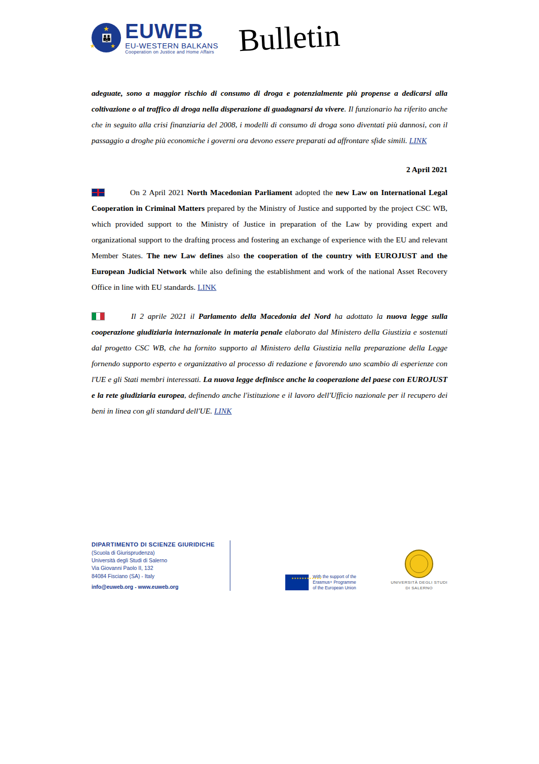👪
EUWEB
EU-WESTERN BALKANS
Cooperation on Justice and Home Affairs
Bulletin
adeguate, sono a maggior rischio di consumo di droga e potenzialmente più propense a dedicarsi alla coltivazione o al traffico di droga nella disperazione di guadagnarsi da vivere. Il funzionario ha riferito anche che in seguito alla crisi finanziaria del 2008, i modelli di consumo di droga sono diventati più dannosi, con il passaggio a droghe più economiche i governi ora devono essere preparati ad affrontare sfide simili. LINK
2 April 2021
On 2 April 2021 North Macedonian Parliament adopted the new Law on International Legal Cooperation in Criminal Matters prepared by the Ministry of Justice and supported by the project CSC WB, which provided support to the Ministry of Justice in preparation of the Law by providing expert and organizational support to the drafting process and fostering an exchange of experience with the EU and relevant Member States. The new Law defines also the cooperation of the country with EUROJUST and the European Judicial Network while also defining the establishment and work of the national Asset Recovery Office in line with EU standards. LINK
Il 2 aprile 2021 il Parlamento della Macedonia del Nord ha adottato la nuova legge sulla cooperazione giudiziaria internazionale in materia penale elaborato dal Ministero della Giustizia e sostenuti dal progetto CSC WB, che ha fornito supporto al Ministero della Giustizia nella preparazione della Legge fornendo supporto esperto e organizzativo al processo di redazione e favorendo uno scambio di esperienze con l'UE e gli Stati membri interessati. La nuova legge definisce anche la cooperazione del paese con EUROJUST e la rete giudiziaria europea, definendo anche l'istituzione e il lavoro dell'Ufficio nazionale per il recupero dei beni in linea con gli standard dell'UE. LINK
DIPARTIMENTO DI SCIENZE GIURIDICHE
(Scuola di Giurisprudenza)
Università degli Studi di Salerno
Via Giovanni Paolo II, 132
84084 Fisciano (SA) - Italy
info@euweb.org - www.euweb.org
With the support of the
Erasmus+ Programme
of the European Union
UNIVERSITÀ DEGLI STUDI
DI SALERNO